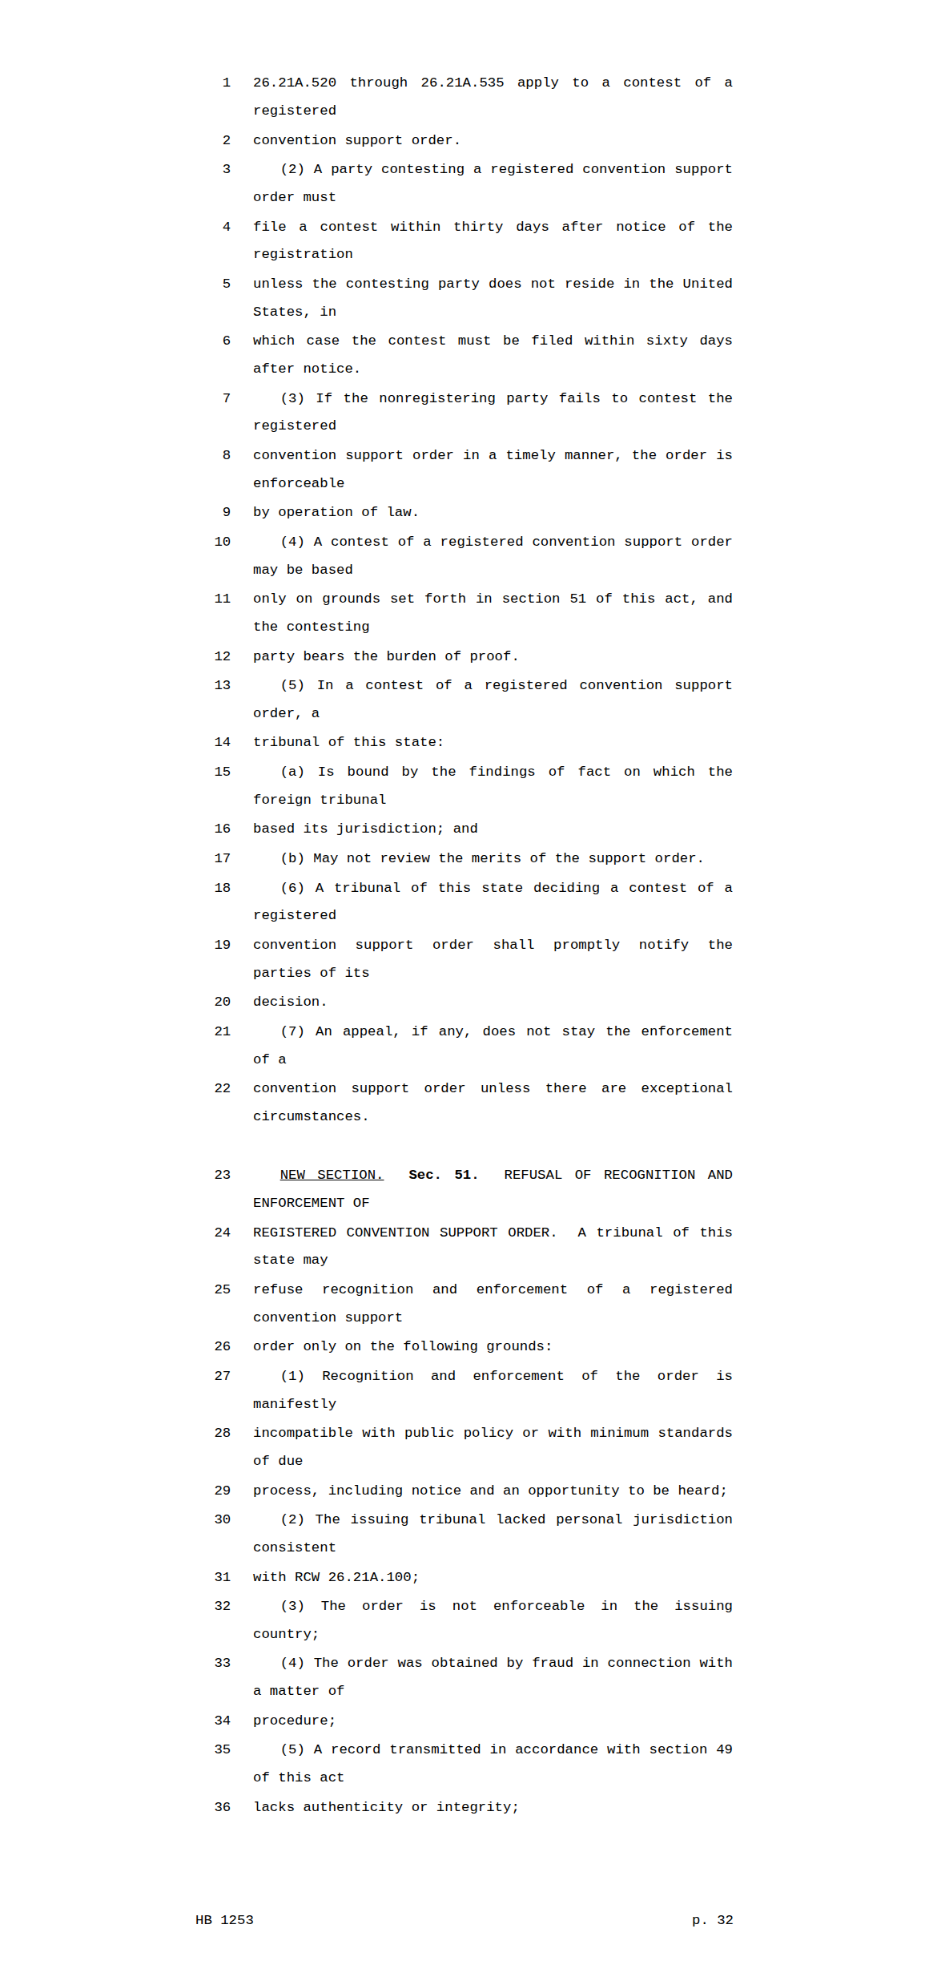| 1 | 26.21A.520 through 26.21A.535 apply to a contest of a registered |
| 2 | convention support order. |
| 3 | (2) A party contesting a registered convention support order must |
| 4 | file a contest within thirty days after notice of the registration |
| 5 | unless the contesting party does not reside in the United States, in |
| 6 | which case the contest must be filed within sixty days after notice. |
| 7 | (3) If the nonregistering party fails to contest the registered |
| 8 | convention support order in a timely manner, the order is enforceable |
| 9 | by operation of law. |
| 10 | (4) A contest of a registered convention support order may be based |
| 11 | only on grounds set forth in section 51 of this act, and the contesting |
| 12 | party bears the burden of proof. |
| 13 | (5) In a contest of a registered convention support order, a |
| 14 | tribunal of this state: |
| 15 | (a) Is bound by the findings of fact on which the foreign tribunal |
| 16 | based its jurisdiction; and |
| 17 | (b) May not review the merits of the support order. |
| 18 | (6) A tribunal of this state deciding a contest of a registered |
| 19 | convention support order shall promptly notify the parties of its |
| 20 | decision. |
| 21 | (7) An appeal, if any, does not stay the enforcement of a |
| 22 | convention support order unless there are exceptional circumstances. |
| 23 | NEW SECTION. Sec. 51. REFUSAL OF RECOGNITION AND ENFORCEMENT OF |
| 24 | REGISTERED CONVENTION SUPPORT ORDER. A tribunal of this state may |
| 25 | refuse recognition and enforcement of a registered convention support |
| 26 | order only on the following grounds: |
| 27 | (1) Recognition and enforcement of the order is manifestly |
| 28 | incompatible with public policy or with minimum standards of due |
| 29 | process, including notice and an opportunity to be heard; |
| 30 | (2) The issuing tribunal lacked personal jurisdiction consistent |
| 31 | with RCW 26.21A.100; |
| 32 | (3) The order is not enforceable in the issuing country; |
| 33 | (4) The order was obtained by fraud in connection with a matter of |
| 34 | procedure; |
| 35 | (5) A record transmitted in accordance with section 49 of this act |
| 36 | lacks authenticity or integrity; |
HB 1253 p. 32